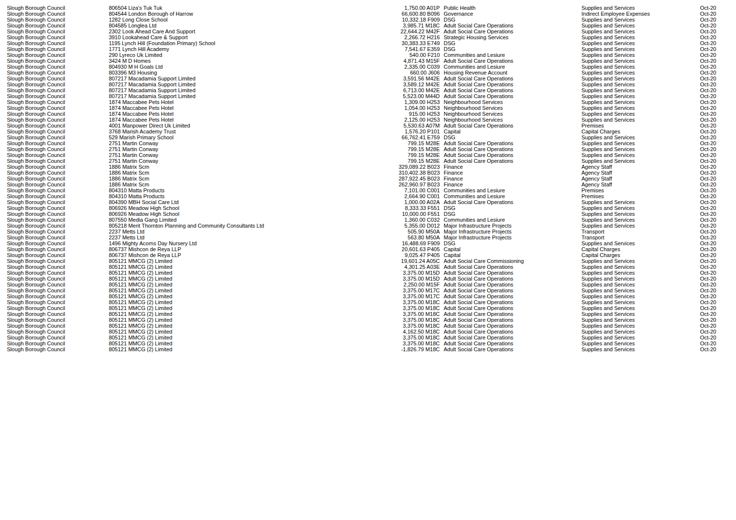| Slough Borough Council | 806504 Liza's Tuk Tuk | 1,750.00 A01P | Public Health | Supplies and Services | Oct-20 |
| Slough Borough Council | 804544 London Borough of Harrow | 66,600.80 B096 | Governance | Indirect Employee Expenses | Oct-20 |
| Slough Borough Council | 1282 Long Close School | 10,332.18 F909 | DSG | Supplies and Services | Oct-20 |
| Slough Borough Council | 804585 Longlea Ltd | 3,985.71 M18C | Adult Social Care Operations | Supplies and Services | Oct-20 |
| Slough Borough Council | 2302 Look Ahead Care And Support | 22,644.22 M42F | Adult Social Care Operations | Supplies and Services | Oct-20 |
| Slough Borough Council | 3910 Lookahead Care & Support | 2,266.72 H216 | Strategic Housing Services | Supplies and Services | Oct-20 |
| Slough Borough Council | 1195 Lynch Hill (Foundation Primary) School | 30,383.33 E749 | DSG | Supplies and Services | Oct-20 |
| Slough Borough Council | 1771 Lynch Hill Academy | 7,541.67 E359 | DSG | Supplies and Services | Oct-20 |
| Slough Borough Council | 290 Lyreco Uk Limited | 540.00 F210 | Communities and Lesiure | Supplies and Services | Oct-20 |
| Slough Borough Council | 3424 M D Homes | 4,871.43 M15F | Adult Social Care Operations | Supplies and Services | Oct-20 |
| Slough Borough Council | 804930 M H Goals Ltd | 2,335.00 C039 | Communities and Lesiure | Supplies and Services | Oct-20 |
| Slough Borough Council | 803396 M3 Housing | 660.00 J606 | Housing Revenue Account | Supplies and Services | Oct-20 |
| Slough Borough Council | 807217 Macadamia Support Limited | 3,591.56 M42E | Adult Social Care Operations | Supplies and Services | Oct-20 |
| Slough Borough Council | 807217 Macadamia Support Limited | 3,589.12 M42E | Adult Social Care Operations | Supplies and Services | Oct-20 |
| Slough Borough Council | 807217 Macadamia Support Limited | 6,713.00 M42E | Adult Social Care Operations | Supplies and Services | Oct-20 |
| Slough Borough Council | 807217 Macadamia Support Limited | 5,523.00 M44D | Adult Social Care Operations | Supplies and Services | Oct-20 |
| Slough Borough Council | 1874 Maccabee Pets Hotel | 1,309.00 H253 | Neighbourhood Services | Supplies and Services | Oct-20 |
| Slough Borough Council | 1874 Maccabee Pets Hotel | 1,054.00 H253 | Neighbourhood Services | Supplies and Services | Oct-20 |
| Slough Borough Council | 1874 Maccabee Pets Hotel | 915.00 H253 | Neighbourhood Services | Supplies and Services | Oct-20 |
| Slough Borough Council | 1874 Maccabee Pets Hotel | 2,125.00 H253 | Neighbourhood Services | Supplies and Services | Oct-20 |
| Slough Borough Council | 4001 Manpower Direct Uk Limited | 5,530.63 A07M | Adult Social Care Operations | Premises | Oct-20 |
| Slough Borough Council | 3768 Marish Academy Trust | 1,576.20 P101 | Capital | Capital Charges | Oct-20 |
| Slough Borough Council | 529 Marish Primary School | 66,762.41 E759 | DSG | Supplies and Services | Oct-20 |
| Slough Borough Council | 2751 Martin Conway | 799.15 M28E | Adult Social Care Operations | Supplies and Services | Oct-20 |
| Slough Borough Council | 2751 Martin Conway | 799.15 M28E | Adult Social Care Operations | Supplies and Services | Oct-20 |
| Slough Borough Council | 2751 Martin Conway | 799.15 M28E | Adult Social Care Operations | Supplies and Services | Oct-20 |
| Slough Borough Council | 2751 Martin Conway | 799.15 M28E | Adult Social Care Operations | Supplies and Services | Oct-20 |
| Slough Borough Council | 1886 Matrix Scm | 329,089.22 B023 | Finance | Agency Staff | Oct-20 |
| Slough Borough Council | 1886 Matrix Scm | 310,402.38 B023 | Finance | Agency Staff | Oct-20 |
| Slough Borough Council | 1886 Matrix Scm | 287,922.45 B023 | Finance | Agency Staff | Oct-20 |
| Slough Borough Council | 1886 Matrix Scm | 262,960.97 B023 | Finance | Agency Staff | Oct-20 |
| Slough Borough Council | 804310 Matta Products | 7,101.00 C001 | Communities and Lesiure | Premises | Oct-20 |
| Slough Borough Council | 804310 Matta Products | 2,664.90 C001 | Communities and Lesiure | Premises | Oct-20 |
| Slough Borough Council | 804390 MBH Social Care Ltd | 1,000.00 A02A | Adult Social Care Operations | Supplies and Services | Oct-20 |
| Slough Borough Council | 806926 Meadow High School | 8,333.33 F551 | DSG | Supplies and Services | Oct-20 |
| Slough Borough Council | 806926 Meadow High School | 10,000.00 F551 | DSG | Supplies and Services | Oct-20 |
| Slough Borough Council | 807550 Media Gang Limited | 1,360.00 C032 | Communities and Lesiure | Supplies and Services | Oct-20 |
| Slough Borough Council | 805218 Merit Thornton Planning and Community Consultants Ltd | 5,355.00 D012 | Major Infrastructure Projects | Supplies and Services | Oct-20 |
| Slough Borough Council | 2237 Metts Ltd | 505.90 M50A | Major Infrastructure Projects | Transport | Oct-20 |
| Slough Borough Council | 2237 Metts Ltd | 563.80 M50A | Major Infrastructure Projects | Transport | Oct-20 |
| Slough Borough Council | 1496 Mighty Acorns Day Nursery Ltd | 16,488.69 F909 | DSG | Supplies and Services | Oct-20 |
| Slough Borough Council | 806737 Mishcon de Reya LLP | 20,601.63 P405 | Capital | Capital Charges | Oct-20 |
| Slough Borough Council | 806737 Mishcon de Reya LLP | 9,025.47 P405 | Capital | Capital Charges | Oct-20 |
| Slough Borough Council | 805121 MMCG (2) Limited | 19,601.24 A05C | Adult Social Care Commissioning | Supplies and Services | Oct-20 |
| Slough Borough Council | 805121 MMCG (2) Limited | 4,301.25 A03E | Adult Social Care Operations | Supplies and Services | Oct-20 |
| Slough Borough Council | 805121 MMCG (2) Limited | 3,375.00 M15D | Adult Social Care Operations | Supplies and Services | Oct-20 |
| Slough Borough Council | 805121 MMCG (2) Limited | 3,375.00 M15D | Adult Social Care Operations | Supplies and Services | Oct-20 |
| Slough Borough Council | 805121 MMCG (2) Limited | 2,250.00 M15F | Adult Social Care Operations | Supplies and Services | Oct-20 |
| Slough Borough Council | 805121 MMCG (2) Limited | 3,375.00 M17C | Adult Social Care Operations | Supplies and Services | Oct-20 |
| Slough Borough Council | 805121 MMCG (2) Limited | 3,375.00 M17C | Adult Social Care Operations | Supplies and Services | Oct-20 |
| Slough Borough Council | 805121 MMCG (2) Limited | 3,375.00 M18C | Adult Social Care Operations | Supplies and Services | Oct-20 |
| Slough Borough Council | 805121 MMCG (2) Limited | 3,375.00 M18C | Adult Social Care Operations | Supplies and Services | Oct-20 |
| Slough Borough Council | 805121 MMCG (2) Limited | 3,375.00 M18C | Adult Social Care Operations | Supplies and Services | Oct-20 |
| Slough Borough Council | 805121 MMCG (2) Limited | 3,375.00 M18C | Adult Social Care Operations | Supplies and Services | Oct-20 |
| Slough Borough Council | 805121 MMCG (2) Limited | 3,375.00 M18C | Adult Social Care Operations | Supplies and Services | Oct-20 |
| Slough Borough Council | 805121 MMCG (2) Limited | 4,162.50 M18C | Adult Social Care Operations | Supplies and Services | Oct-20 |
| Slough Borough Council | 805121 MMCG (2) Limited | 3,375.00 M18C | Adult Social Care Operations | Supplies and Services | Oct-20 |
| Slough Borough Council | 805121 MMCG (2) Limited | 3,375.00 M18C | Adult Social Care Operations | Supplies and Services | Oct-20 |
| Slough Borough Council | 805121 MMCG (2) Limited | -1,826.79 M18C | Adult Social Care Operations | Supplies and Services | Oct-20 |